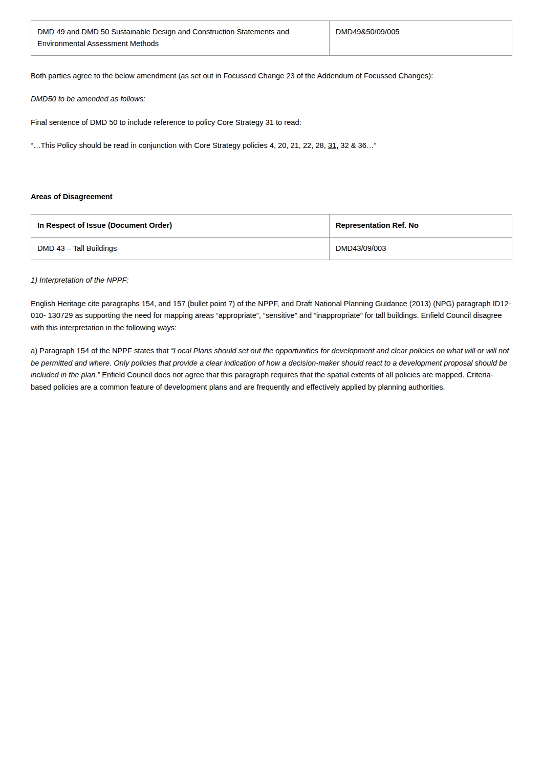| DMD 49 and DMD 50 Sustainable Design and Construction Statements and Environmental Assessment Methods | DMD49&50/09/005 |
Both parties agree to the below amendment (as set out in Focussed Change 23 of the Addendum of Focussed Changes):
DMD50 to be amended as follows:
Final sentence of DMD 50 to include reference to policy Core Strategy 31 to read:
“…This Policy should be read in conjunction with Core Strategy policies 4, 20, 21, 22, 28, 31, 32 & 36…”
Areas of Disagreement
| In Respect of Issue (Document Order) | Representation Ref. No |
| --- | --- |
| DMD 43 – Tall Buildings | DMD43/09/003 |
1) Interpretation of the NPPF:
English Heritage cite paragraphs 154, and 157 (bullet point 7) of the NPPF, and Draft National Planning Guidance (2013) (NPG) paragraph ID12-010- 130729 as supporting the need for mapping areas “appropriate”, “sensitive” and “inappropriate” for tall buildings. Enfield Council disagree with this interpretation in the following ways:
a) Paragraph 154 of the NPPF states that “Local Plans should set out the opportunities for development and clear policies on what will or will not be permitted and where. Only policies that provide a clear indication of how a decision-maker should react to a development proposal should be included in the plan.” Enfield Council does not agree that this paragraph requires that the spatial extents of all policies are mapped. Criteria-based policies are a common feature of development plans and are frequently and effectively applied by planning authorities.